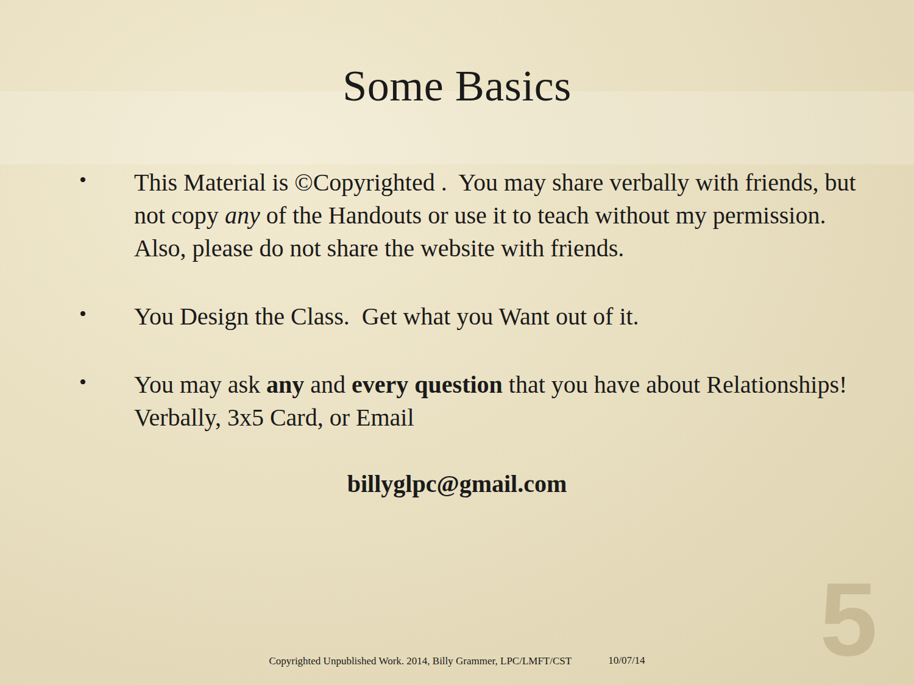Some Basics
This Material is ©Copyrighted . You may share verbally with friends, but not copy any of the Handouts or use it to teach without my permission. Also, please do not share the website with friends.
You Design the Class. Get what you Want out of it.
You may ask any and every question that you have about Relationships! Verbally, 3x5 Card, or Email
billyglpc@gmail.com
5
Copyrighted Unpublished Work. 2014, Billy Grammer, LPC/LMFT/CST
10/07/14